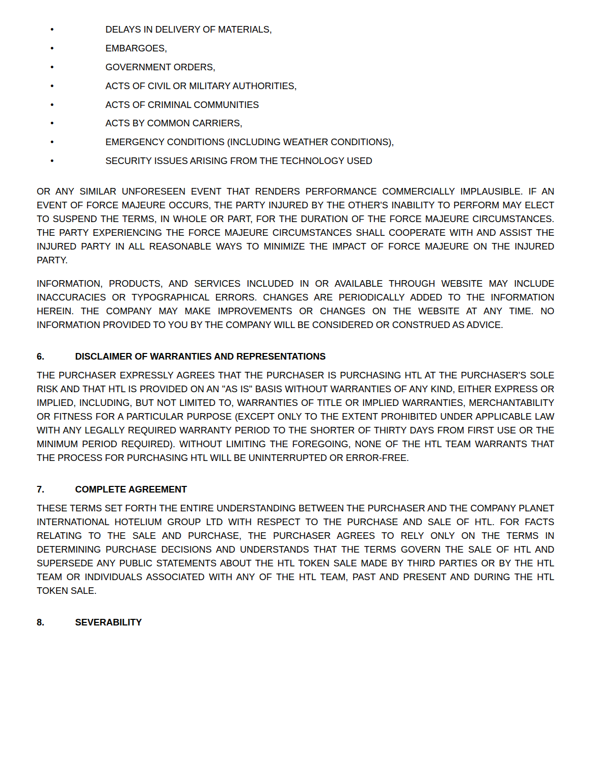Delays in delivery of materials,
Embargoes,
Government orders,
Acts of civil or military authorities,
Acts of criminal communities
Acts by common carriers,
Emergency conditions (including weather conditions),
Security issues arising from the technology used
Or any similar unforeseen event that renders performance commercially implausible. If an event of force majeure occurs, the party injured by the other's inability to perform may elect to suspend the terms, in whole or part, for the duration of the force majeure circumstances. The party experiencing the force majeure circumstances shall cooperate with and assist the injured party in all reasonable ways to minimize the impact of force majeure on the injured party.
Information, products, and services included in or available through website may include inaccuracies or typographical errors. Changes are periodically added to the information herein. The company may make improvements or changes on the website at any time. No information provided to you by the company will be considered or construed as advice.
6. Disclaimer of Warranties and Representations
The purchaser expressly agrees that the purchaser is purchasing HTL at the purchaser's sole risk and that HTL is provided on an "as is" basis without warranties of any kind, either express or implied, including, but not limited to, warranties of title or implied warranties, merchantability or fitness for a particular purpose (except only to the extent prohibited under applicable law with any legally required warranty period to the shorter of thirty days from first use or the minimum period required). Without limiting the foregoing, none of the HTL team warrants that the process for purchasing HTL will be uninterrupted or error-free.
7. Complete Agreement
These terms set forth the entire understanding between the purchaser and the company Planet International Hotelium Group Ltd with respect to the purchase and sale of HTL. For facts relating to the sale and purchase, the purchaser agrees to rely only on the terms in determining purchase decisions and understands that the terms govern the sale of HTL and supersede any public statements about the HTL token sale made by third parties or by the HTL team or individuals associated with any of the HTL team, past and present and during the HTL token sale.
8. Severability